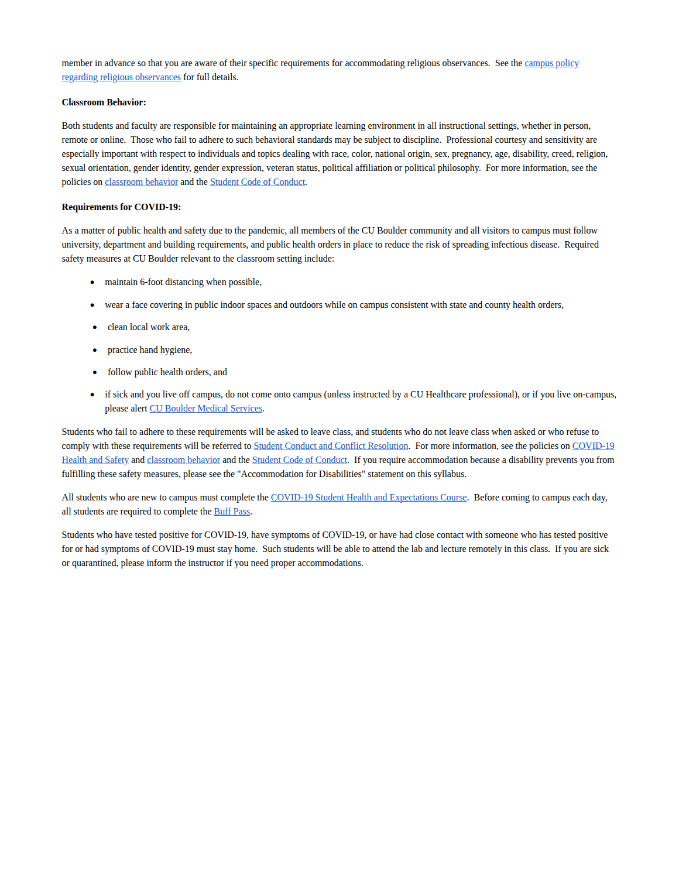member in advance so that you are aware of their specific requirements for accommodating religious observances. See the campus policy regarding religious observances for full details.
Classroom Behavior:
Both students and faculty are responsible for maintaining an appropriate learning environment in all instructional settings, whether in person, remote or online. Those who fail to adhere to such behavioral standards may be subject to discipline. Professional courtesy and sensitivity are especially important with respect to individuals and topics dealing with race, color, national origin, sex, pregnancy, age, disability, creed, religion, sexual orientation, gender identity, gender expression, veteran status, political affiliation or political philosophy. For more information, see the policies on classroom behavior and the Student Code of Conduct.
Requirements for COVID-19:
As a matter of public health and safety due to the pandemic, all members of the CU Boulder community and all visitors to campus must follow university, department and building requirements, and public health orders in place to reduce the risk of spreading infectious disease. Required safety measures at CU Boulder relevant to the classroom setting include:
maintain 6-foot distancing when possible,
wear a face covering in public indoor spaces and outdoors while on campus consistent with state and county health orders,
clean local work area,
practice hand hygiene,
follow public health orders, and
if sick and you live off campus, do not come onto campus (unless instructed by a CU Healthcare professional), or if you live on-campus, please alert CU Boulder Medical Services.
Students who fail to adhere to these requirements will be asked to leave class, and students who do not leave class when asked or who refuse to comply with these requirements will be referred to Student Conduct and Conflict Resolution. For more information, see the policies on COVID-19 Health and Safety and classroom behavior and the Student Code of Conduct. If you require accommodation because a disability prevents you from fulfilling these safety measures, please see the "Accommodation for Disabilities" statement on this syllabus.
All students who are new to campus must complete the COVID-19 Student Health and Expectations Course. Before coming to campus each day, all students are required to complete the Buff Pass.
Students who have tested positive for COVID-19, have symptoms of COVID-19, or have had close contact with someone who has tested positive for or had symptoms of COVID-19 must stay home. Such students will be able to attend the lab and lecture remotely in this class. If you are sick or quarantined, please inform the instructor if you need proper accommodations.